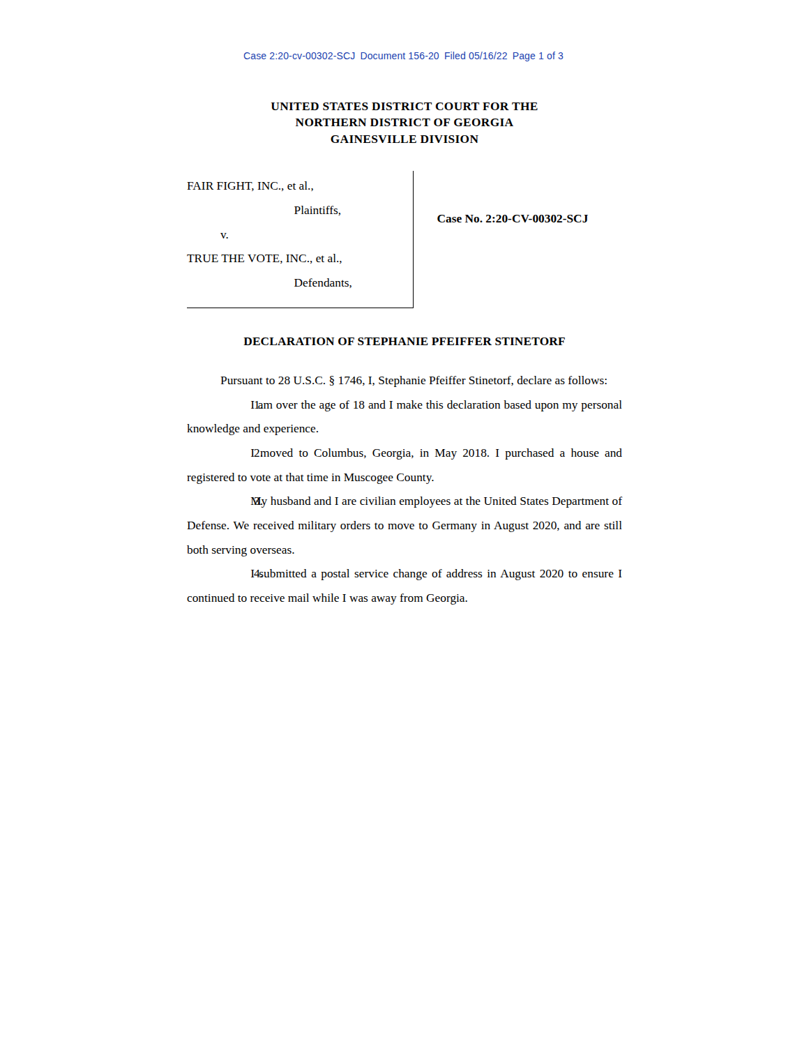Case 2:20-cv-00302-SCJ Document 156-20 Filed 05/16/22 Page 1 of 3
UNITED STATES DISTRICT COURT FOR THE
NORTHERN DISTRICT OF GEORGIA
GAINESVILLE DIVISION
| FAIR FIGHT, INC., et al., Plaintiffs, v. TRUE THE VOTE, INC., et al., Defendants, | Case No. 2:20-CV-00302-SCJ |
DECLARATION OF STEPHANIE PFEIFFER STINETORF
Pursuant to 28 U.S.C. § 1746, I, Stephanie Pfeiffer Stinetorf, declare as follows:
1. I am over the age of 18 and I make this declaration based upon my personal knowledge and experience.
2. I moved to Columbus, Georgia, in May 2018. I purchased a house and registered to vote at that time in Muscogee County.
3. My husband and I are civilian employees at the United States Department of Defense. We received military orders to move to Germany in August 2020, and are still both serving overseas.
4. I submitted a postal service change of address in August 2020 to ensure I continued to receive mail while I was away from Georgia.